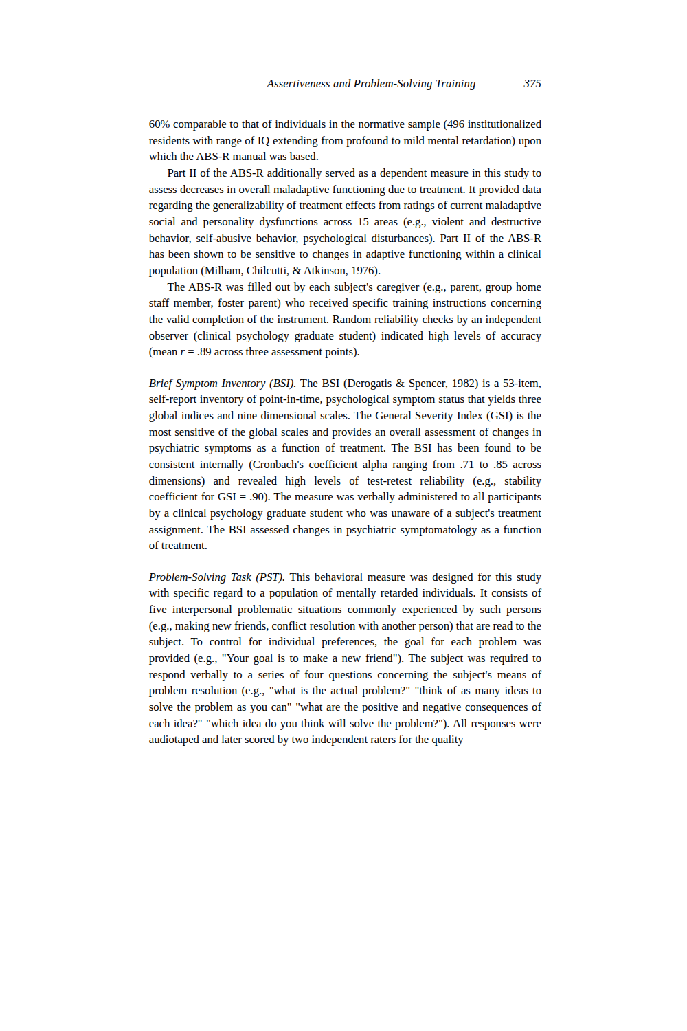Assertiveness and Problem-Solving Training 375
60% comparable to that of individuals in the normative sample (496 institutionalized residents with range of IQ extending from profound to mild mental retardation) upon which the ABS-R manual was based.
Part II of the ABS-R additionally served as a dependent measure in this study to assess decreases in overall maladaptive functioning due to treatment. It provided data regarding the generalizability of treatment effects from ratings of current maladaptive social and personality dysfunctions across 15 areas (e.g., violent and destructive behavior, self-abusive behavior, psychological disturbances). Part II of the ABS-R has been shown to be sensitive to changes in adaptive functioning within a clinical population (Milham, Chilcutti, & Atkinson, 1976).
The ABS-R was filled out by each subject's caregiver (e.g., parent, group home staff member, foster parent) who received specific training instructions concerning the valid completion of the instrument. Random reliability checks by an independent observer (clinical psychology graduate student) indicated high levels of accuracy (mean r = .89 across three assessment points).
Brief Symptom Inventory (BSI). The BSI (Derogatis & Spencer, 1982) is a 53-item, self-report inventory of point-in-time, psychological symptom status that yields three global indices and nine dimensional scales. The General Severity Index (GSI) is the most sensitive of the global scales and provides an overall assessment of changes in psychiatric symptoms as a function of treatment. The BSI has been found to be consistent internally (Cronbach's coefficient alpha ranging from .71 to .85 across dimensions) and revealed high levels of test-retest reliability (e.g., stability coefficient for GSI = .90). The measure was verbally administered to all participants by a clinical psychology graduate student who was unaware of a subject's treatment assignment. The BSI assessed changes in psychiatric symptomatology as a function of treatment.
Problem-Solving Task (PST). This behavioral measure was designed for this study with specific regard to a population of mentally retarded individuals. It consists of five interpersonal problematic situations commonly experienced by such persons (e.g., making new friends, conflict resolution with another person) that are read to the subject. To control for individual preferences, the goal for each problem was provided (e.g., "Your goal is to make a new friend"). The subject was required to respond verbally to a series of four questions concerning the subject's means of problem resolution (e.g., "what is the actual problem?" "think of as many ideas to solve the problem as you can" "what are the positive and negative consequences of each idea?" "which idea do you think will solve the problem?"). All responses were audiotaped and later scored by two independent raters for the quality